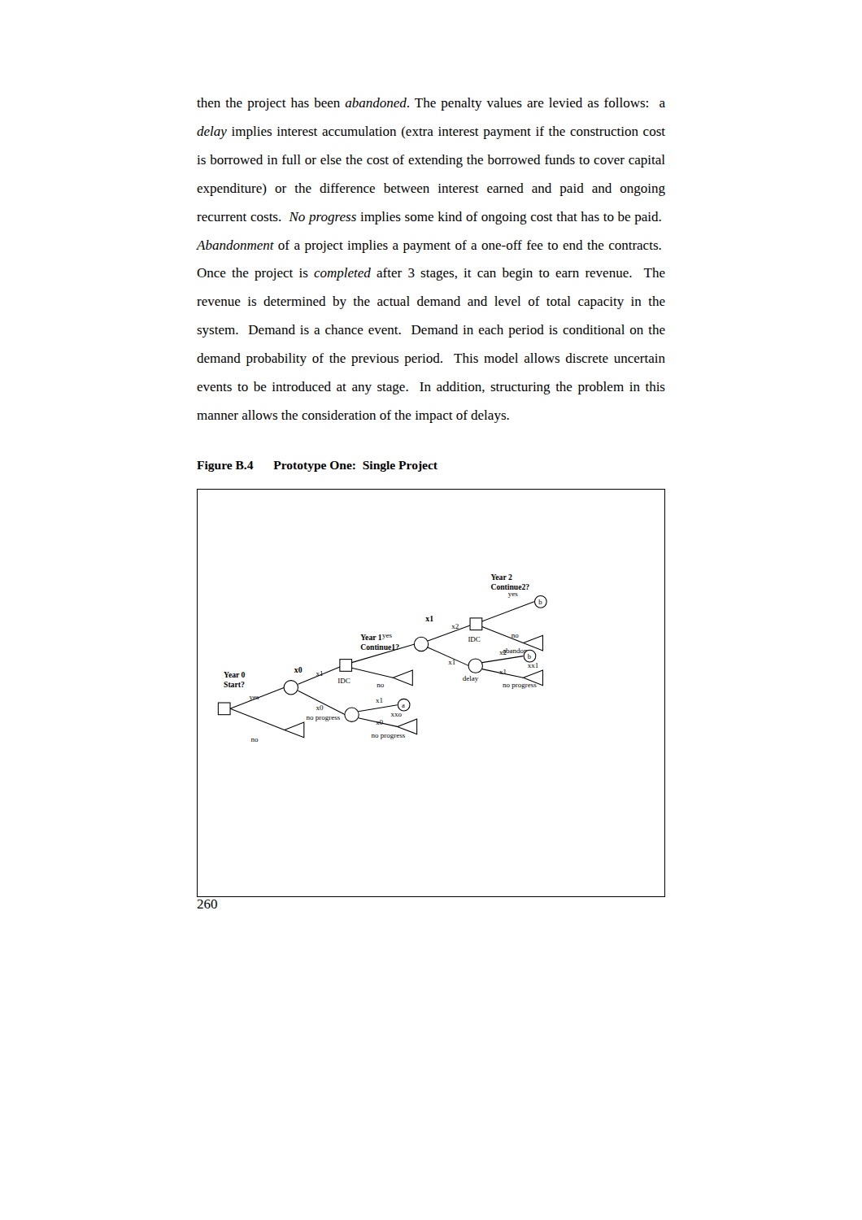then the project has been abandoned. The penalty values are levied as follows: a delay implies interest accumulation (extra interest payment if the construction cost is borrowed in full or else the cost of extending the borrowed funds to cover capital expenditure) or the difference between interest earned and paid and ongoing recurrent costs. No progress implies some kind of ongoing cost that has to be paid. Abandonment of a project implies a payment of a one-off fee to end the contracts. Once the project is completed after 3 stages, it can begin to earn revenue. The revenue is determined by the actual demand and level of total capacity in the system. Demand is a chance event. Demand in each period is conditional on the demand probability of the previous period. This model allows discrete uncertain events to be introduced at any stage. In addition, structuring the problem in this manner allows the consideration of the impact of delays.
Figure B.4 Prototype One: Single Project
yes no Year 0 Start? x0 x1 x0 no progress IDC Year 1 Continue1? yes no x1 x2 x1 delay IDC Year 2 Continue2? yes b no abandon x2 b xx1 x1 no progress x1 a xxo x0 no progress
260